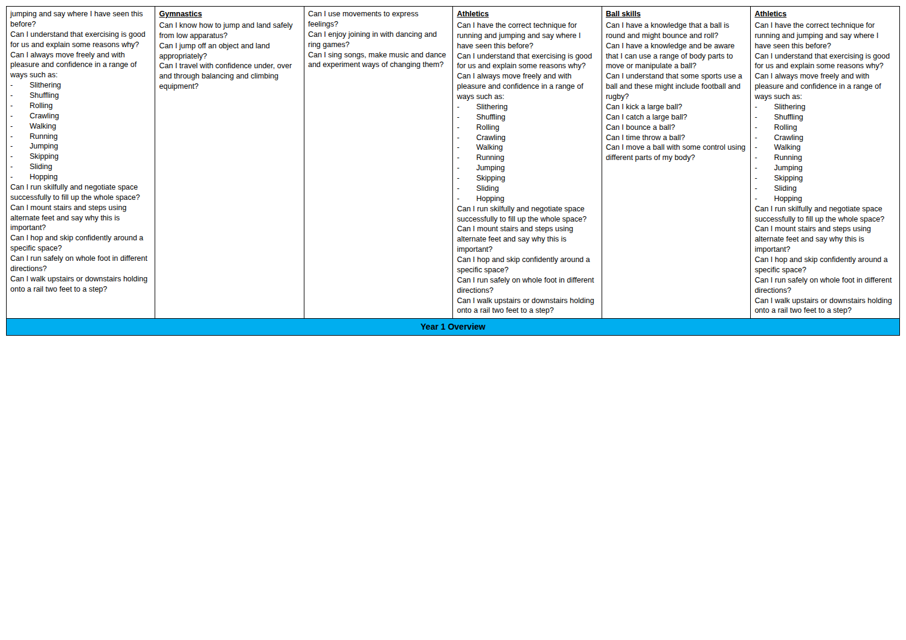| jumping and say where I have seen this before? Can I understand that exercising is good for us and explain some reasons why? Can I always move freely and with pleasure and confidence in a range of ways such as: Slithering Shuffling Rolling Crawling Walking Running Jumping Skipping Sliding Hopping Can I run skilfully and negotiate space successfully to fill up the whole space? Can I mount stairs and steps using alternate feet and say why this is important? Can I hop and skip confidently around a specific space? Can I run safely on whole foot in different directions? Can I walk upstairs or downstairs holding onto a rail two feet to a step? | Gymnastics Can I know how to jump and land safely from low apparatus? Can I jump off an object and land appropriately? Can I travel with confidence under, over and through balancing and climbing equipment? | Can I use movements to express feelings? Can I enjoy joining in with dancing and ring games? Can I sing songs, make music and dance and experiment ways of changing them? | Athletics Can I have the correct technique for running and jumping and say where I have seen this before? Can I understand that exercising is good for us and explain some reasons why? Can I always move freely and with pleasure and confidence in a range of ways such as: Slithering Shuffling Rolling Crawling Walking Running Jumping Skipping Sliding Hopping Can I run skilfully and negotiate space successfully to fill up the whole space? Can I mount stairs and steps using alternate feet and say why this is important? Can I hop and skip confidently around a specific space? Can I run safely on whole foot in different directions? Can I walk upstairs or downstairs holding onto a rail two feet to a step? | Ball skills Can I have a knowledge that a ball is round and might bounce and roll? Can I have a knowledge and be aware that I can use a range of body parts to move or manipulate a ball? Can I understand that some sports use a ball and these might include football and rugby? Can I kick a large ball? Can I catch a large ball? Can I bounce a ball? Can I time throw a ball? Can I move a ball with some control using different parts of my body? | Athletics Can I have the correct technique for running and jumping and say where I have seen this before? Can I understand that exercising is good for us and explain some reasons why? Can I always move freely and with pleasure and confidence in a range of ways such as: Slithering Shuffling Rolling Crawling Walking Running Jumping Skipping Sliding Hopping Can I run skilfully and negotiate space successfully to fill up the whole space? Can I mount stairs and steps using alternate feet and say why this is important? Can I hop and skip confidently around a specific space? Can I run safely on whole foot in different directions? Can I walk upstairs or downstairs holding onto a rail two feet to a step? |
| Year 1 Overview |